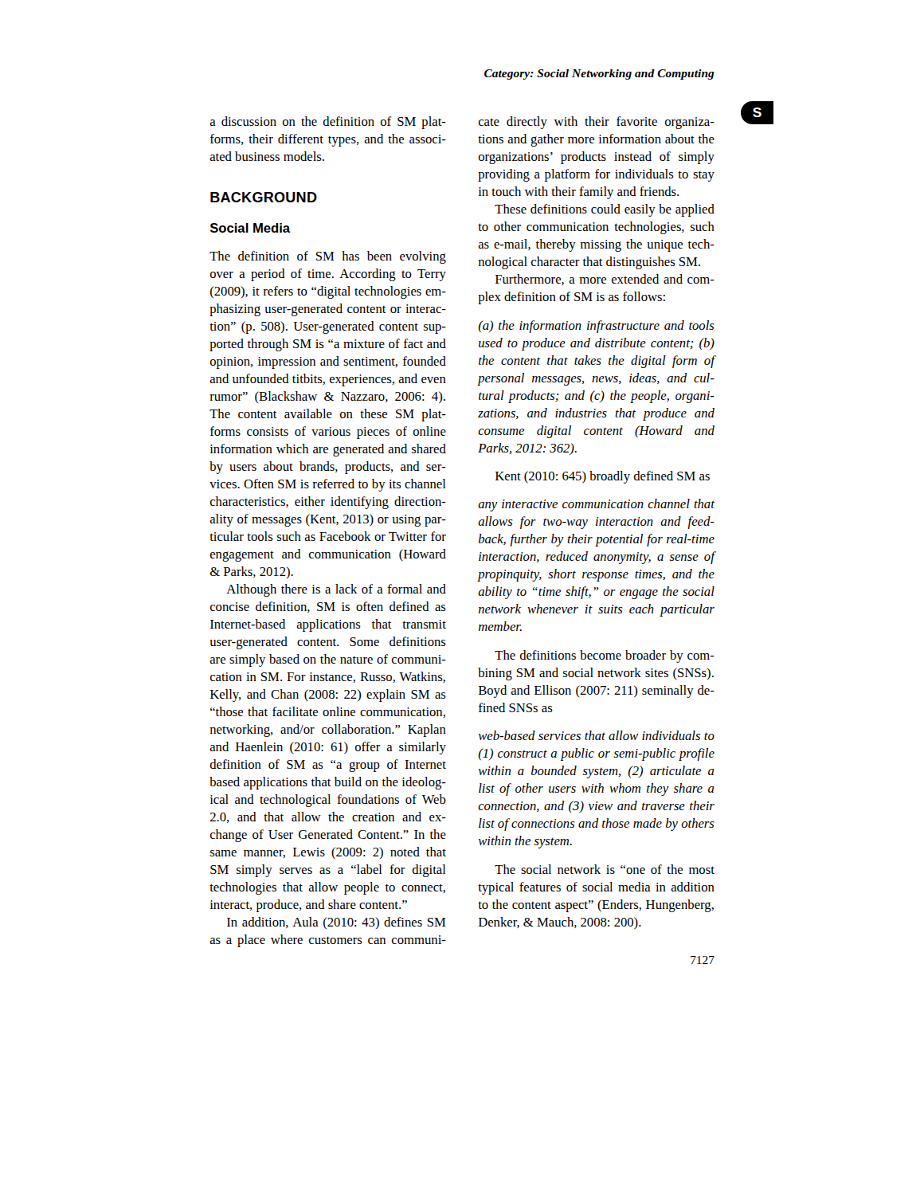Category: Social Networking and Computing
S
a discussion on the definition of SM platforms, their different types, and the associated business models.
BACKGROUND
Social Media
The definition of SM has been evolving over a period of time. According to Terry (2009), it refers to “digital technologies emphasizing user-generated content or interaction” (p. 508). User-generated content supported through SM is “a mixture of fact and opinion, impression and sentiment, founded and unfounded titbits, experiences, and even rumor” (Blackshaw & Nazzaro, 2006: 4). The content available on these SM platforms consists of various pieces of online information which are generated and shared by users about brands, products, and services. Often SM is referred to by its channel characteristics, either identifying directionality of messages (Kent, 2013) or using particular tools such as Facebook or Twitter for engagement and communication (Howard & Parks, 2012).
Although there is a lack of a formal and concise definition, SM is often defined as Internet-based applications that transmit user-generated content. Some definitions are simply based on the nature of communication in SM. For instance, Russo, Watkins, Kelly, and Chan (2008: 22) explain SM as “those that facilitate online communication, networking, and/or collaboration.” Kaplan and Haenlein (2010: 61) offer a similarly definition of SM as “a group of Internet based applications that build on the ideological and technological foundations of Web 2.0, and that allow the creation and exchange of User Generated Content.” In the same manner, Lewis (2009: 2) noted that SM simply serves as a “label for digital technologies that allow people to connect, interact, produce, and share content.”
In addition, Aula (2010: 43) defines SM as a place where customers can communicate directly with their favorite organizations and gather more information about the organizations’ products instead of simply providing a platform for individuals to stay in touch with their family and friends.
These definitions could easily be applied to other communication technologies, such as e-mail, thereby missing the unique technological character that distinguishes SM.
Furthermore, a more extended and complex definition of SM is as follows:
(a) the information infrastructure and tools used to produce and distribute content; (b) the content that takes the digital form of personal messages, news, ideas, and cultural products; and (c) the people, organizations, and industries that produce and consume digital content (Howard and Parks, 2012: 362).
Kent (2010: 645) broadly defined SM as
any interactive communication channel that allows for two-way interaction and feedback, further by their potential for real-time interaction, reduced anonymity, a sense of propinquity, short response times, and the ability to “time shift,” or engage the social network whenever it suits each particular member.
The definitions become broader by combining SM and social network sites (SNSs). Boyd and Ellison (2007: 211) seminally defined SNSs as
web-based services that allow individuals to (1) construct a public or semi-public profile within a bounded system, (2) articulate a list of other users with whom they share a connection, and (3) view and traverse their list of connections and those made by others within the system.
The social network is “one of the most typical features of social media in addition to the content aspect” (Enders, Hungenberg, Denker, & Mauch, 2008: 200).
7127